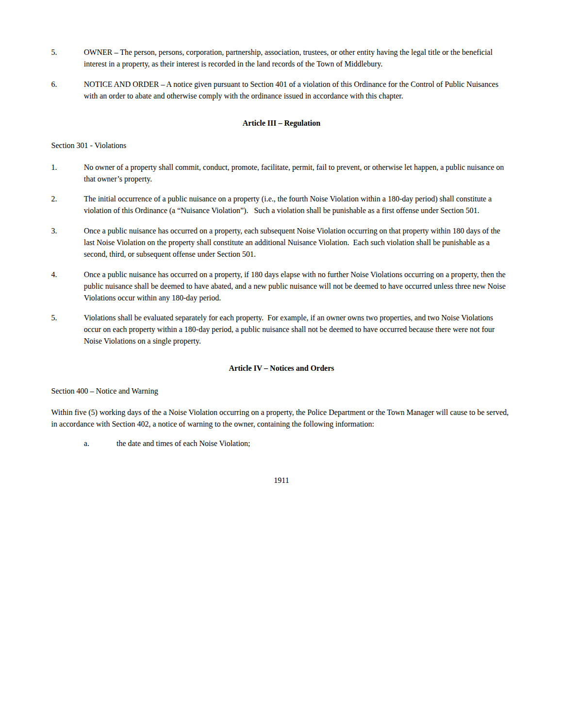OWNER – The person, persons, corporation, partnership, association, trustees, or other entity having the legal title or the beneficial interest in a property, as their interest is recorded in the land records of the Town of Middlebury.
NOTICE AND ORDER – A notice given pursuant to Section 401 of a violation of this Ordinance for the Control of Public Nuisances with an order to abate and otherwise comply with the ordinance issued in accordance with this chapter.
Article III – Regulation
Section 301 - Violations
No owner of a property shall commit, conduct, promote, facilitate, permit, fail to prevent, or otherwise let happen, a public nuisance on that owner’s property.
The initial occurrence of a public nuisance on a property (i.e., the fourth Noise Violation within a 180-day period) shall constitute a violation of this Ordinance (a “Nuisance Violation”). Such a violation shall be punishable as a first offense under Section 501.
Once a public nuisance has occurred on a property, each subsequent Noise Violation occurring on that property within 180 days of the last Noise Violation on the property shall constitute an additional Nuisance Violation. Each such violation shall be punishable as a second, third, or subsequent offense under Section 501.
Once a public nuisance has occurred on a property, if 180 days elapse with no further Noise Violations occurring on a property, then the public nuisance shall be deemed to have abated, and a new public nuisance will not be deemed to have occurred unless three new Noise Violations occur within any 180-day period.
Violations shall be evaluated separately for each property. For example, if an owner owns two properties, and two Noise Violations occur on each property within a 180-day period, a public nuisance shall not be deemed to have occurred because there were not four Noise Violations on a single property.
Article IV – Notices and Orders
Section 400 – Notice and Warning
Within five (5) working days of the a Noise Violation occurring on a property, the Police Department or the Town Manager will cause to be served, in accordance with Section 402, a notice of warning to the owner, containing the following information:
the date and times of each Noise Violation;
1911